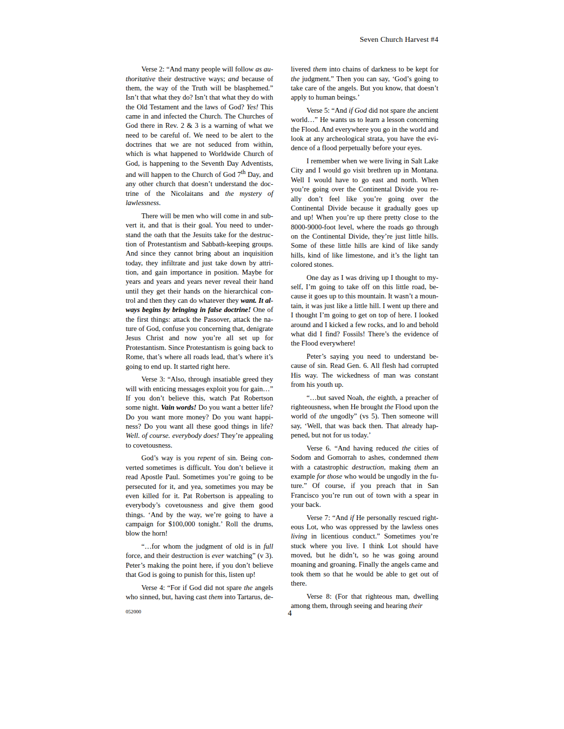Seven Church Harvest #4
Verse 2: “And many people will follow as authoritative their destructive ways; and because of them, the way of the Truth will be blasphemed.” Isn’t that what they do? Isn’t that what they do with the Old Testament and the laws of God? Yes! This came in and infected the Church. The Churches of God there in Rev. 2 & 3 is a warning of what we need to be careful of. We need to be alert to the doctrines that we are not seduced from within, which is what happened to Worldwide Church of God, is happening to the Seventh Day Adventists, and will happen to the Church of God 7th Day, and any other church that doesn’t understand the doctrine of the Nicolaitans and the mystery of lawlessness.
There will be men who will come in and subvert it, and that is their goal. You need to understand the oath that the Jesuits take for the destruction of Protestantism and Sabbath-keeping groups. And since they cannot bring about an inquisition today, they infiltrate and just take down by attrition, and gain importance in position. Maybe for years and years and years never reveal their hand until they get their hands on the hierarchical control and then they can do whatever they want. It always begins by bringing in false doctrine! One of the first things: attack the Passover, attack the nature of God, confuse you concerning that, denigrate Jesus Christ and now you’re all set up for Protestantism. Since Protestantism is going back to Rome, that’s where all roads lead, that’s where it’s going to end up. It started right here.
Verse 3: “Also, through insatiable greed they will with enticing messages exploit you for gain…” If you don’t believe this, watch Pat Robertson some night. Vain words! Do you want a better life? Do you want more money? Do you want happiness? Do you want all these good things in life? Well. of course. everybody does! They’re appealing to covetousness.
God’s way is you repent of sin. Being converted sometimes is difficult. You don’t believe it read Apostle Paul. Sometimes you’re going to be persecuted for it, and yea, sometimes you may be even killed for it. Pat Robertson is appealing to everybody’s covetousness and give them good things. ‘And by the way, we’re going to have a campaign for $100,000 tonight.’ Roll the drums, blow the horn!
“…for whom the judgment of old is in full force, and their destruction is ever watching” (v 3). Peter’s making the point here, if you don’t believe that God is going to punish for this, listen up!
Verse 4: “For if God did not spare the angels who sinned, but, having cast them into Tartarus, delivered them into chains of darkness to be kept for the judgment.” Then you can say, ‘God’s going to take care of the angels. But you know, that doesn’t apply to human beings.’
Verse 5: “And if God did not spare the ancient world…” He wants us to learn a lesson concerning the Flood. And everywhere you go in the world and look at any archeological strata, you have the evidence of a flood perpetually before your eyes.
I remember when we were living in Salt Lake City and I would go visit brethren up in Montana. Well I would have to go east and north. When you’re going over the Continental Divide you really don’t feel like you’re going over the Continental Divide because it gradually goes up and up! When you’re up there pretty close to the 8000-9000-foot level, where the roads go through on the Continental Divide, they’re just little hills. Some of these little hills are kind of like sandy hills, kind of like limestone, and it’s the light tan colored stones.
One day as I was driving up I thought to myself, I’m going to take off on this little road, because it goes up to this mountain. It wasn’t a mountain, it was just like a little hill. I went up there and I thought I’m going to get on top of here. I looked around and I kicked a few rocks, and lo and behold what did I find? Fossils! There’s the evidence of the Flood everywhere!
Peter’s saying you need to understand because of sin. Read Gen. 6. All flesh had corrupted His way. The wickedness of man was constant from his youth up.
“…but saved Noah, the eighth, a preacher of righteousness, when He brought the Flood upon the world of the ungodly” (vs 5). Then someone will say, ‘Well, that was back then. That already happened, but not for us today.’
Verse 6. “And having reduced the cities of Sodom and Gomorrah to ashes, condemned them with a catastrophic destruction, making them an example for those who would be ungodly in the future.” Of course, if you preach that in San Francisco you’re run out of town with a spear in your back.
Verse 7: “And if He personally rescued righteous Lot, who was oppressed by the lawless ones living in licentious conduct.” Sometimes you’re stuck where you live. I think Lot should have moved, but he didn’t, so he was going around moaning and groaning. Finally the angels came and took them so that he would be able to get out of there.
Verse 8: (For that righteous man, dwelling among them, through seeing and hearing their
052000
4